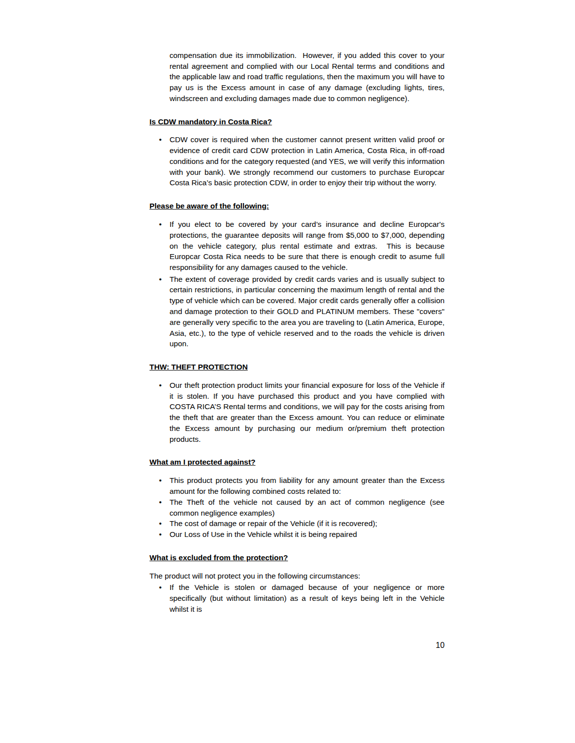compensation due its immobilization. However, if you added this cover to your rental agreement and complied with our Local Rental terms and conditions and the applicable law and road traffic regulations, then the maximum you will have to pay us is the Excess amount in case of any damage (excluding lights, tires, windscreen and excluding damages made due to common negligence).
Is CDW mandatory in Costa Rica?
CDW cover is required when the customer cannot present written valid proof or evidence of credit card CDW protection in Latin America, Costa Rica, in off-road conditions and for the category requested (and YES, we will verify this information with your bank). We strongly recommend our customers to purchase Europcar Costa Rica’s basic protection CDW, in order to enjoy their trip without the worry.
Please be aware of the following:
If you elect to be covered by your card’s insurance and decline Europcar's protections, the guarantee deposits will range from $5,000 to $7,000, depending on the vehicle category, plus rental estimate and extras. This is because Europcar Costa Rica needs to be sure that there is enough credit to asume full responsibility for any damages caused to the vehicle.
The extent of coverage provided by credit cards varies and is usually subject to certain restrictions, in particular concerning the maximum length of rental and the type of vehicle which can be covered. Major credit cards generally offer a collision and damage protection to their GOLD and PLATINUM members. These "covers" are generally very specific to the area you are traveling to (Latin America, Europe, Asia, etc.), to the type of vehicle reserved and to the roads the vehicle is driven upon.
THW: THEFT PROTECTION
Our theft protection product limits your financial exposure for loss of the Vehicle if it is stolen. If you have purchased this product and you have complied with COSTA RICA’S Rental terms and conditions, we will pay for the costs arising from the theft that are greater than the Excess amount. You can reduce or eliminate the Excess amount by purchasing our medium or/premium theft protection products.
What am I protected against?
This product protects you from liability for any amount greater than the Excess amount for the following combined costs related to:
The Theft of the vehicle not caused by an act of common negligence (see common negligence examples)
The cost of damage or repair of the Vehicle (if it is recovered);
Our Loss of Use in the Vehicle whilst it is being repaired
What is excluded from the protection?
The product will not protect you in the following circumstances:
If the Vehicle is stolen or damaged because of your negligence or more specifically (but without limitation) as a result of keys being left in the Vehicle whilst it is
10